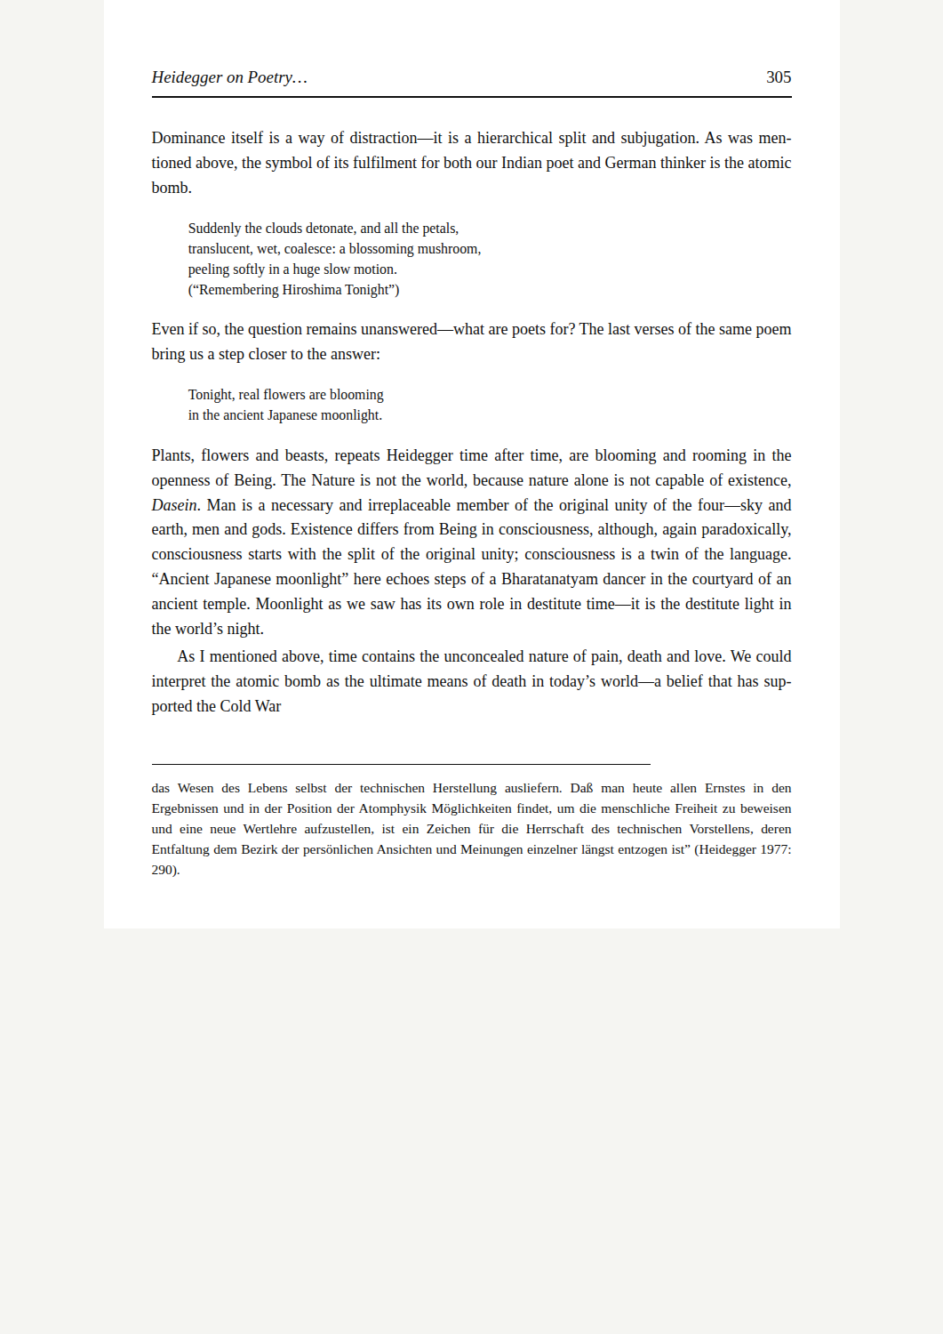Heidegger on Poetry… 305
Dominance itself is a way of distraction—it is a hierarchical split and subjugation. As was mentioned above, the symbol of its fulfilment for both our Indian poet and German thinker is the atomic bomb.
Suddenly the clouds detonate, and all the petals,
translucent, wet, coalesce: a blossoming mushroom,
peeling softly in a huge slow motion.
(“Remembering Hiroshima Tonight”)
Even if so, the question remains unanswered—what are poets for? The last verses of the same poem bring us a step closer to the answer:
Tonight, real flowers are blooming
in the ancient Japanese moonlight.
Plants, flowers and beasts, repeats Heidegger time after time, are blooming and rooming in the openness of Being. The Nature is not the world, because nature alone is not capable of existence, Dasein. Man is a necessary and irreplaceable member of the original unity of the four—sky and earth, men and gods. Existence differs from Being in consciousness, although, again paradoxically, consciousness starts with the split of the original unity; consciousness is a twin of the language. “Ancient Japanese moonlight” here echoes steps of a Bharatanatyam dancer in the courtyard of an ancient temple. Moonlight as we saw has its own role in destitute time—it is the destitute light in the world’s night.
As I mentioned above, time contains the unconcealed nature of pain, death and love. We could interpret the atomic bomb as the ultimate means of death in today’s world—a belief that has supported the Cold War
das Wesen des Lebens selbst der technischen Herstellung ausliefern. Daß man heute allen Ernstes in den Ergebnissen und in der Position der Atomphysik Möglichkeiten findet, um die menschliche Freiheit zu beweisen und eine neue Wertlehre aufzustellen, ist ein Zeichen für die Herrschaft des technischen Vorstellens, deren Entfaltung dem Bezirk der persönlichen Ansichten und Meinungen einzelner längst entzogen ist” (Heidegger 1977: 290).